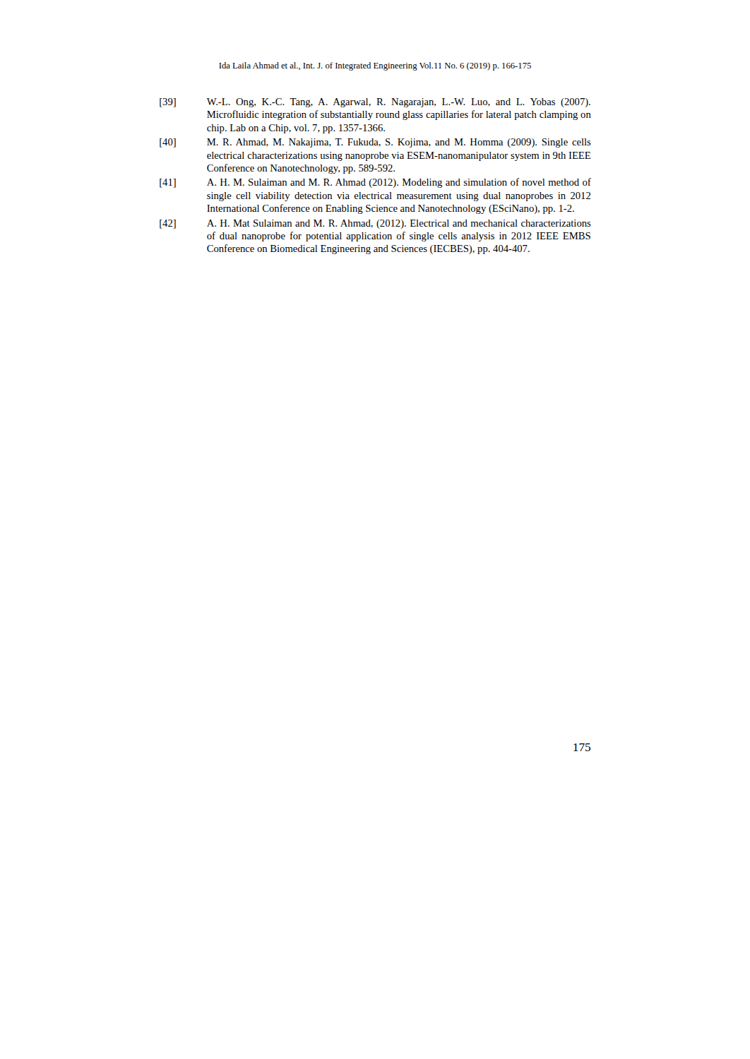Ida Laila Ahmad et al., Int. J. of Integrated Engineering Vol.11 No. 6 (2019) p. 166-175
[39] W.-L. Ong, K.-C. Tang, A. Agarwal, R. Nagarajan, L.-W. Luo, and L. Yobas (2007). Microfluidic integration of substantially round glass capillaries for lateral patch clamping on chip. Lab on a Chip, vol. 7, pp. 1357-1366.
[40] M. R. Ahmad, M. Nakajima, T. Fukuda, S. Kojima, and M. Homma (2009). Single cells electrical characterizations using nanoprobe via ESEM-nanomanipulator system in 9th IEEE Conference on Nanotechnology, pp. 589-592.
[41] A. H. M. Sulaiman and M. R. Ahmad (2012). Modeling and simulation of novel method of single cell viability detection via electrical measurement using dual nanoprobes in 2012 International Conference on Enabling Science and Nanotechnology (ESciNano), pp. 1-2.
[42] A. H. Mat Sulaiman and M. R. Ahmad, (2012). Electrical and mechanical characterizations of dual nanoprobe for potential application of single cells analysis in 2012 IEEE EMBS Conference on Biomedical Engineering and Sciences (IECBES), pp. 404-407.
175